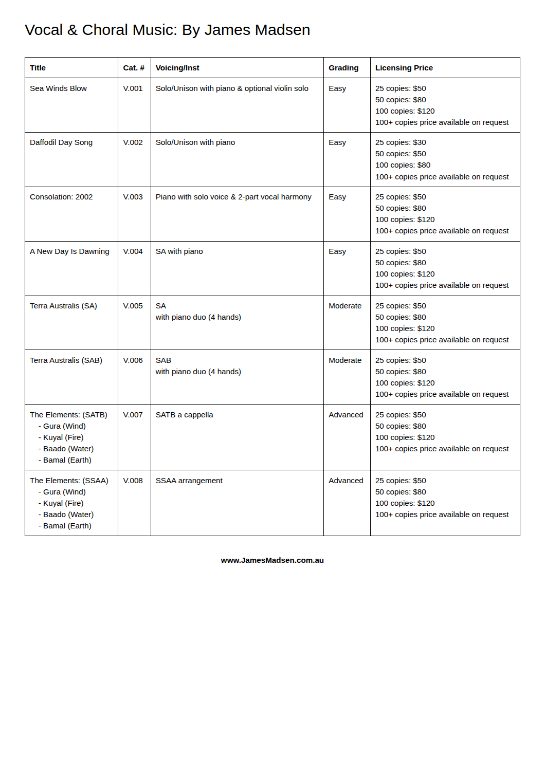Vocal & Choral Music: By James Madsen
| Title | Cat. # | Voicing/Inst | Grading | Licensing Price |
| --- | --- | --- | --- | --- |
| Sea Winds Blow | V.001 | Solo/Unison with piano & optional violin solo | Easy | 25 copies: $50 50 copies: $80 100 copies: $120 100+ copies price available on request |
| Daffodil Day Song | V.002 | Solo/Unison with piano | Easy | 25 copies: $30 50 copies: $50 100 copies: $80 100+ copies price available on request |
| Consolation: 2002 | V.003 | Piano with solo voice & 2-part vocal harmony | Easy | 25 copies: $50 50 copies: $80 100 copies: $120 100+ copies price available on request |
| A New Day Is Dawning | V.004 | SA with piano | Easy | 25 copies: $50 50 copies: $80 100 copies: $120 100+ copies price available on request |
| Terra Australis (SA) | V.005 | SA with piano duo (4 hands) | Moderate | 25 copies: $50 50 copies: $80 100 copies: $120 100+ copies price available on request |
| Terra Australis (SAB) | V.006 | SAB with piano duo (4 hands) | Moderate | 25 copies: $50 50 copies: $80 100 copies: $120 100+ copies price available on request |
| The Elements: (SATB) Gura (Wind) Kuyal (Fire) Baado (Water) Bamal (Earth) | V.007 | SATB a cappella | Advanced | 25 copies: $50 50 copies: $80 100 copies: $120 100+ copies price available on request |
| The Elements: (SSAA) Gura (Wind) Kuyal (Fire) Baado (Water) Bamal (Earth) | V.008 | SSAA arrangement | Advanced | 25 copies: $50 50 copies: $80 100 copies: $120 100+ copies price available on request |
www.JamesMadsen.com.au